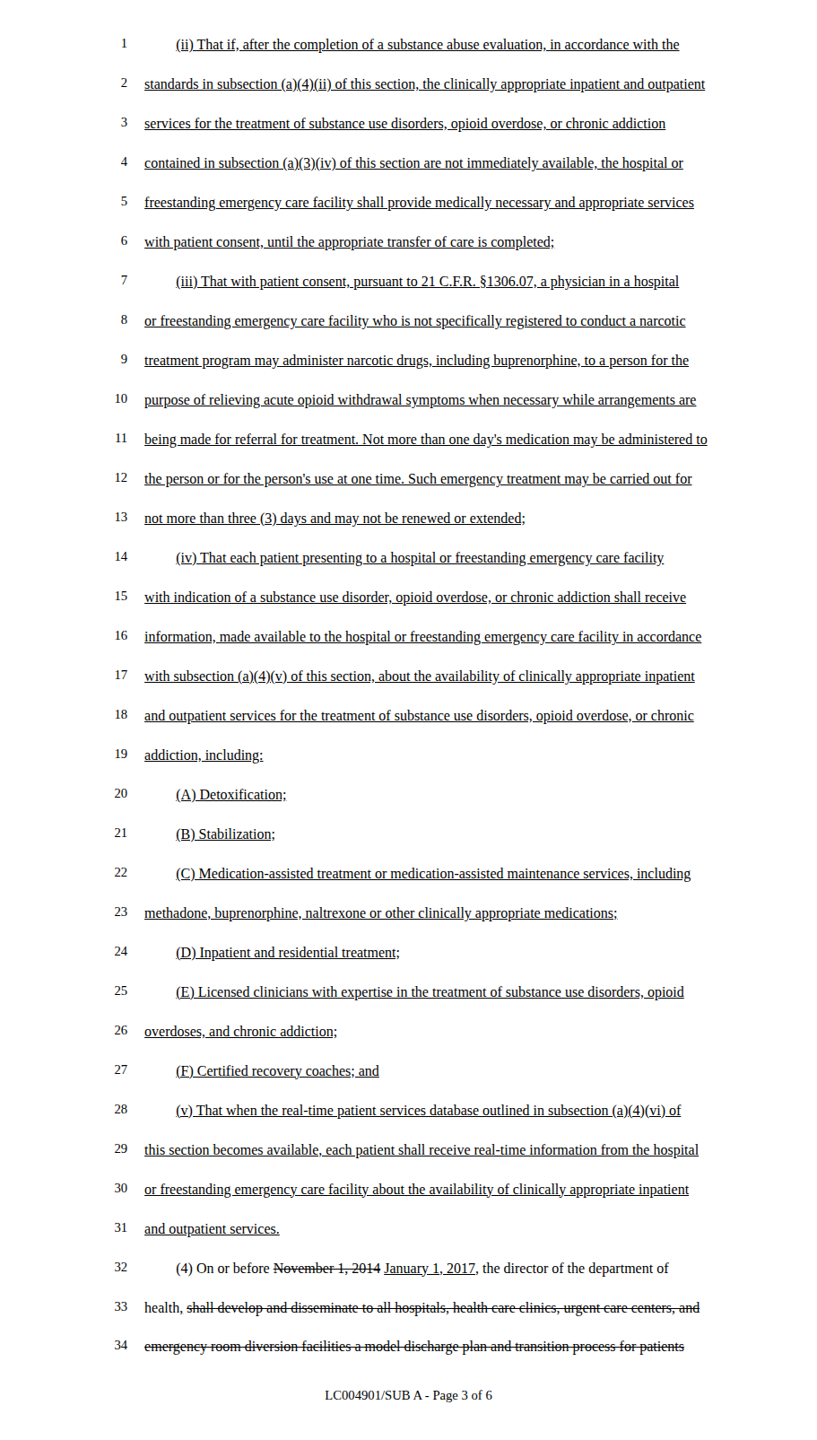(ii) That if, after the completion of a substance abuse evaluation, in accordance with the
standards in subsection (a)(4)(ii) of this section, the clinically appropriate inpatient and outpatient
services for the treatment of substance use disorders, opioid overdose, or chronic addiction
contained in subsection (a)(3)(iv) of this section are not immediately available, the hospital or
freestanding emergency care facility shall provide medically necessary and appropriate services
with patient consent, until the appropriate transfer of care is completed;
(iii) That with patient consent, pursuant to 21 C.F.R. §1306.07, a physician in a hospital
or freestanding emergency care facility who is not specifically registered to conduct a narcotic
treatment program may administer narcotic drugs, including buprenorphine, to a person for the
purpose of relieving acute opioid withdrawal symptoms when necessary while arrangements are
being made for referral for treatment. Not more than one day's medication may be administered to
the person or for the person's use at one time. Such emergency treatment may be carried out for
not more than three (3) days and may not be renewed or extended;
(iv) That each patient presenting to a hospital or freestanding emergency care facility
with indication of a substance use disorder, opioid overdose, or chronic addiction shall receive
information, made available to the hospital or freestanding emergency care facility in accordance
with subsection (a)(4)(v) of this section, about the availability of clinically appropriate inpatient
and outpatient services for the treatment of substance use disorders, opioid overdose, or chronic
addiction, including:
(A) Detoxification;
(B) Stabilization;
(C) Medication-assisted treatment or medication-assisted maintenance services, including
methadone, buprenorphine, naltrexone or other clinically appropriate medications;
(D) Inpatient and residential treatment;
(E) Licensed clinicians with expertise in the treatment of substance use disorders, opioid
overdoses, and chronic addiction;
(F) Certified recovery coaches; and
(v) That when the real-time patient services database outlined in subsection (a)(4)(vi) of
this section becomes available, each patient shall receive real-time information from the hospital
or freestanding emergency care facility about the availability of clinically appropriate inpatient
and outpatient services.
(4) On or before November 1, 2014 January 1, 2017, the director of the department of
health, shall develop and disseminate to all hospitals, health care clinics, urgent care centers, and
emergency room diversion facilities a model discharge plan and transition process for patients
LC004901/SUB A - Page 3 of 6